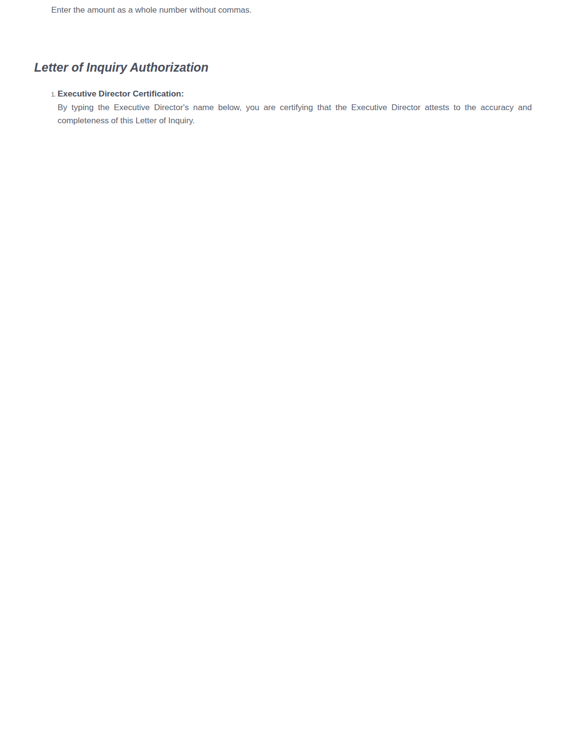Enter the amount as a whole number without commas.
Letter of Inquiry Authorization
Executive Director Certification: By typing the Executive Director's name below, you are certifying that the Executive Director attests to the accuracy and completeness of this Letter of Inquiry.